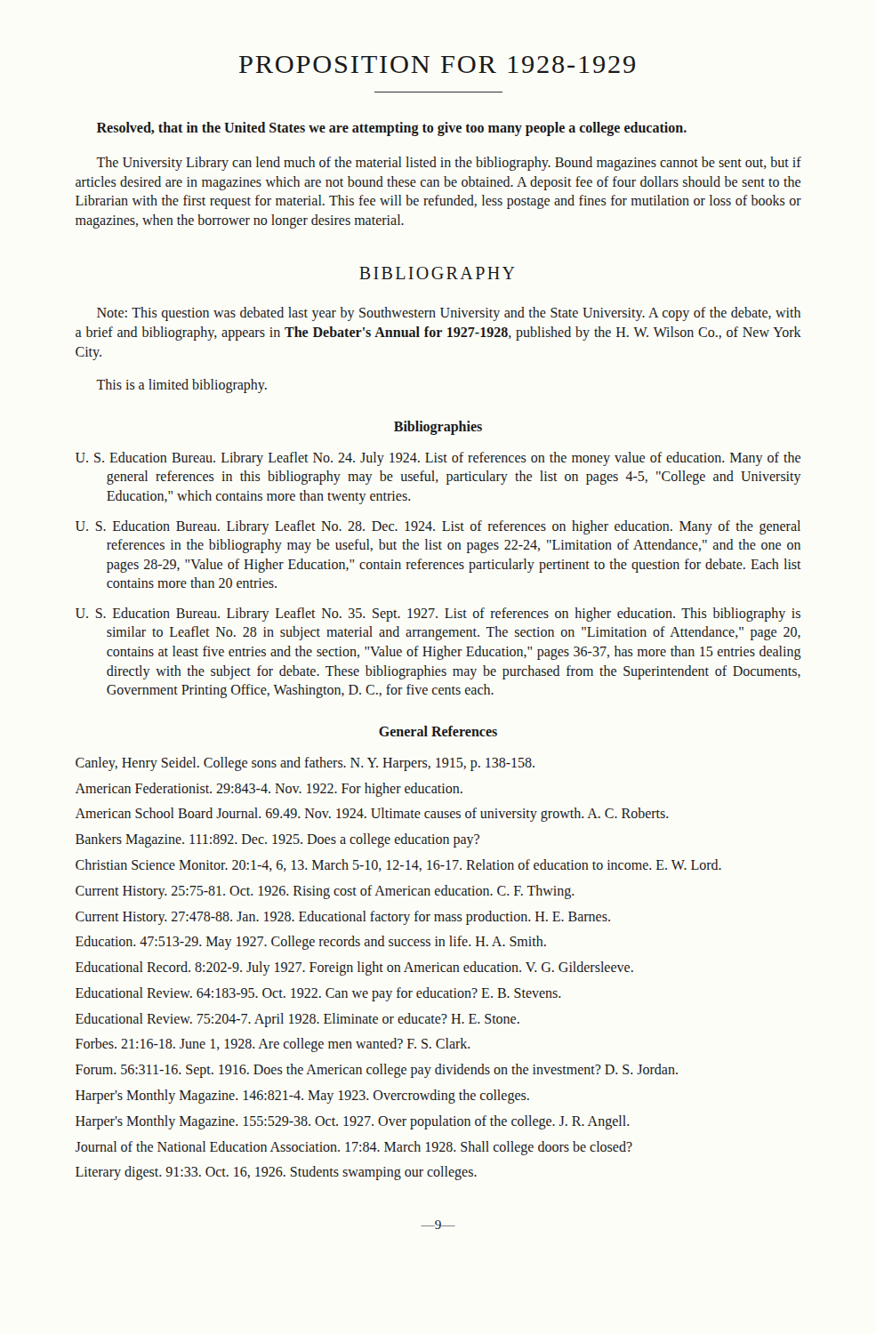PROPOSITION FOR 1928-1929
Resolved, that in the United States we are attempting to give too many people a college education.
The University Library can lend much of the material listed in the bibliography. Bound magazines cannot be sent out, but if articles desired are in magazines which are not bound these can be obtained. A deposit fee of four dollars should be sent to the Librarian with the first request for material. This fee will be refunded, less postage and fines for mutilation or loss of books or magazines, when the borrower no longer desires material.
BIBLIOGRAPHY
Note: This question was debated last year by Southwestern University and the State University. A copy of the debate, with a brief and bibliography, appears in The Debater's Annual for 1927-1928, published by the H. W. Wilson Co., of New York City.
This is a limited bibliography.
Bibliographies
U. S. Education Bureau. Library Leaflet No. 24. July 1924. List of references on the money value of education. Many of the general references in this bibliography may be useful, particulary the list on pages 4-5, "College and University Education," which contains more than twenty entries.
U. S. Education Bureau. Library Leaflet No. 28. Dec. 1924. List of references on higher education. Many of the general references in the bibliography may be useful, but the list on pages 22-24, "Limitation of Attendance," and the one on pages 28-29, "Value of Higher Education," contain references particularly pertinent to the question for debate. Each list contains more than 20 entries.
U. S. Education Bureau. Library Leaflet No. 35. Sept. 1927. List of references on higher education. This bibliography is similar to Leaflet No. 28 in subject material and arrangement. The section on "Limitation of Attendance," page 20, contains at least five entries and the section, "Value of Higher Education," pages 36-37, has more than 15 entries dealing directly with the subject for debate. These bibliographies may be purchased from the Superintendent of Documents, Government Printing Office, Washington, D. C., for five cents each.
General References
Canley, Henry Seidel. College sons and fathers. N. Y. Harpers, 1915, p. 138-158.
American Federationist. 29:843-4. Nov. 1922. For higher education.
American School Board Journal. 69.49. Nov. 1924. Ultimate causes of university growth. A. C. Roberts.
Bankers Magazine. 111:892. Dec. 1925. Does a college education pay?
Christian Science Monitor. 20:1-4, 6, 13. March 5-10, 12-14, 16-17. Relation of education to income. E. W. Lord.
Current History. 25:75-81. Oct. 1926. Rising cost of American education. C. F. Thwing.
Current History. 27:478-88. Jan. 1928. Educational factory for mass production. H. E. Barnes.
Education. 47:513-29. May 1927. College records and success in life. H. A. Smith.
Educational Record. 8:202-9. July 1927. Foreign light on American education. V. G. Gildersleeve.
Educational Review. 64:183-95. Oct. 1922. Can we pay for education? E. B. Stevens.
Educational Review. 75:204-7. April 1928. Eliminate or educate? H. E. Stone.
Forbes. 21:16-18. June 1, 1928. Are college men wanted? F. S. Clark.
Forum. 56:311-16. Sept. 1916. Does the American college pay dividends on the investment? D. S. Jordan.
Harper's Monthly Magazine. 146:821-4. May 1923. Overcrowding the colleges.
Harper's Monthly Magazine. 155:529-38. Oct. 1927. Over population of the college. J. R. Angell.
Journal of the National Education Association. 17:84. March 1928. Shall college doors be closed?
Literary digest. 91:33. Oct. 16, 1926. Students swamping our colleges.
—9—